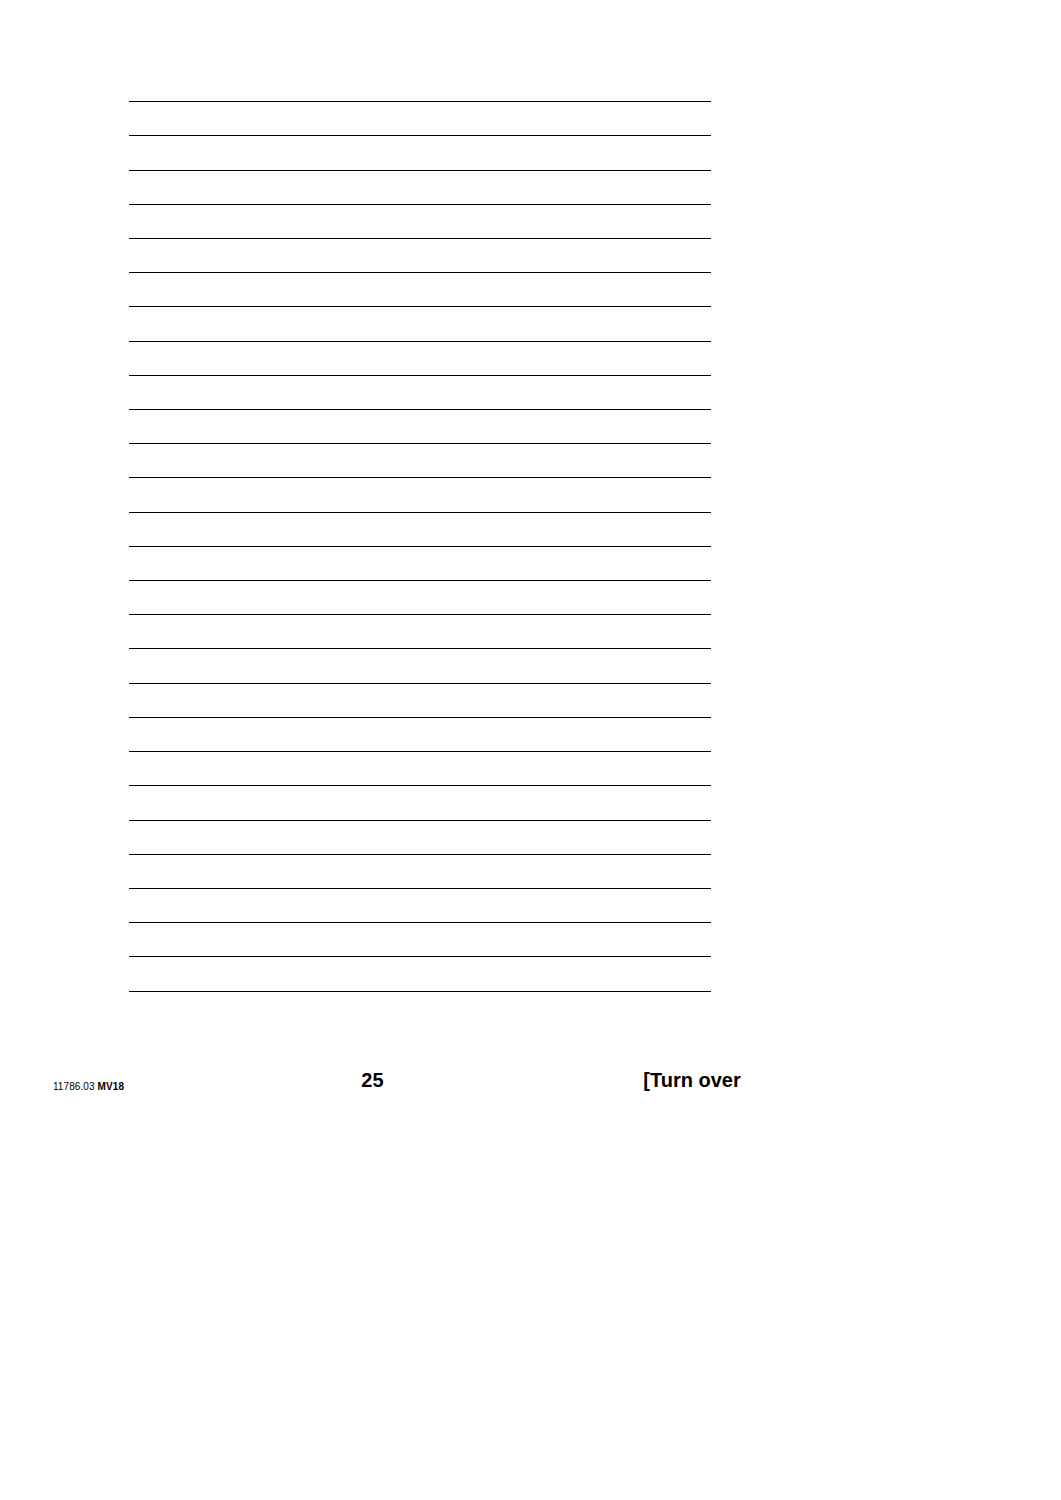11786.03 MV18
25
[Turn over